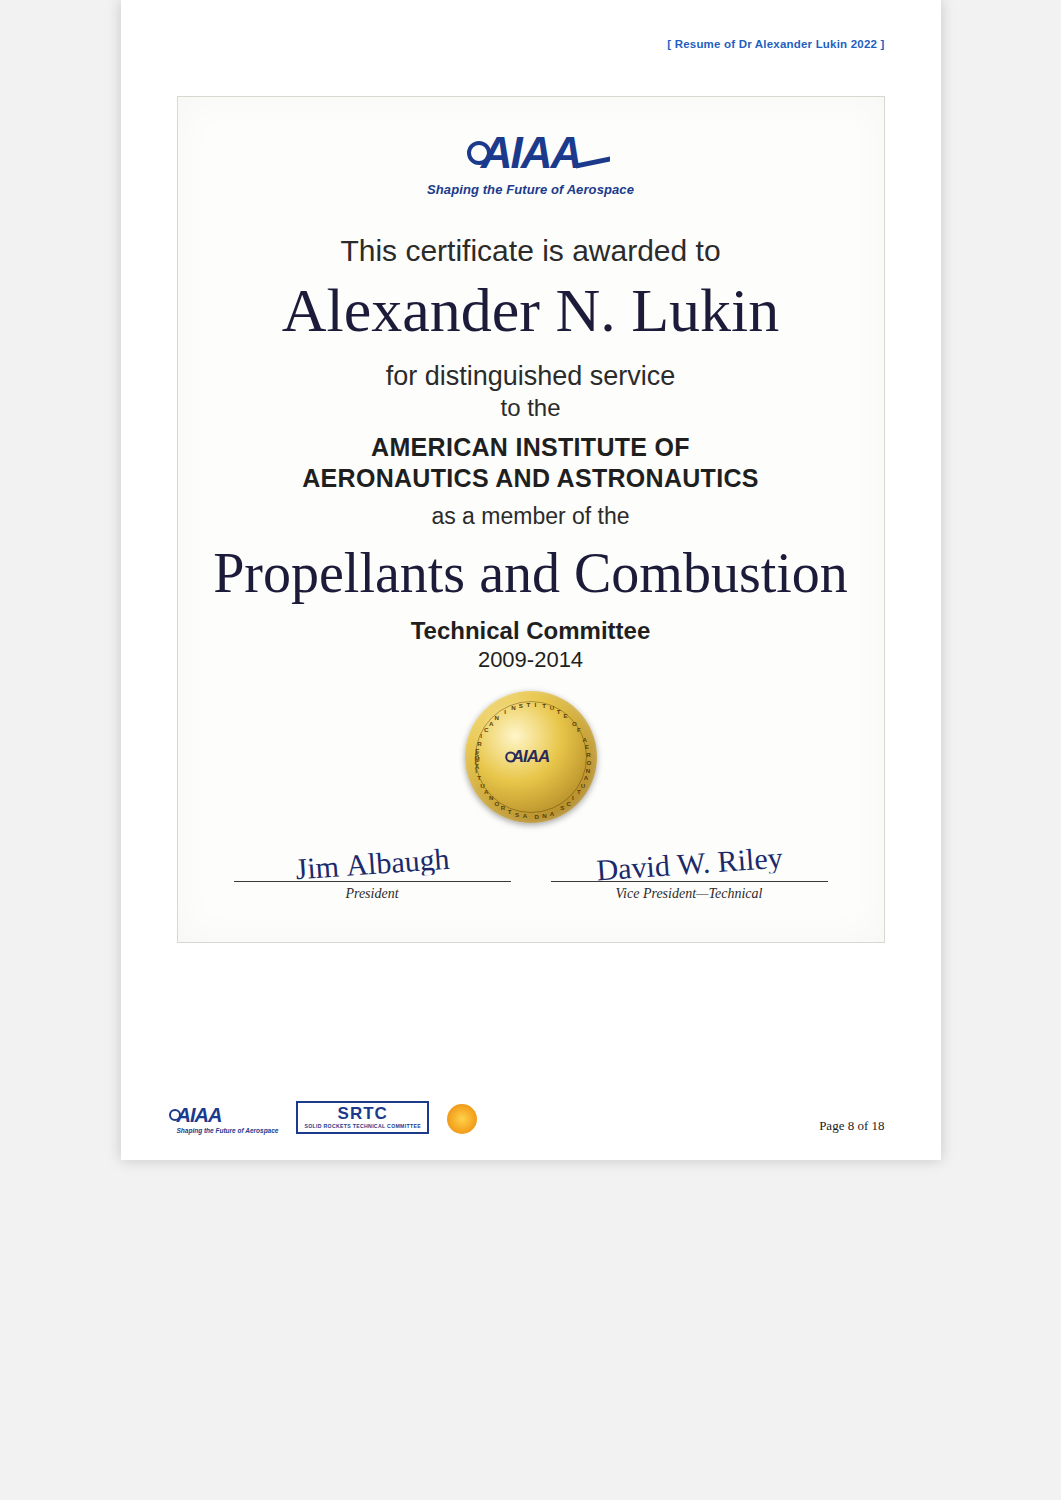[ Resume of Dr Alexander Lukin 2022 ]
AIAA Shaping the Future of Aerospace
This certificate is awarded to
Alexander N. Lukin
for distinguished service
to the
AMERICAN INSTITUTE OF
AERONAUTICS AND ASTRONAUTICS
as a member of the
Propellants and Combustion
Technical Committee
2009-2014
A M E R I C A N I N S T I T U T E O F A E R O N A U T I C S A N D A S T R O N A U T I C S
AIAA
Jim Albaugh
President
David W. Riley
Vice President—Technical
AIAA Shaping the Future of Aerospace
SRTC SOLID ROCKETS TECHNICAL COMMITTEE
Page 8 of 18